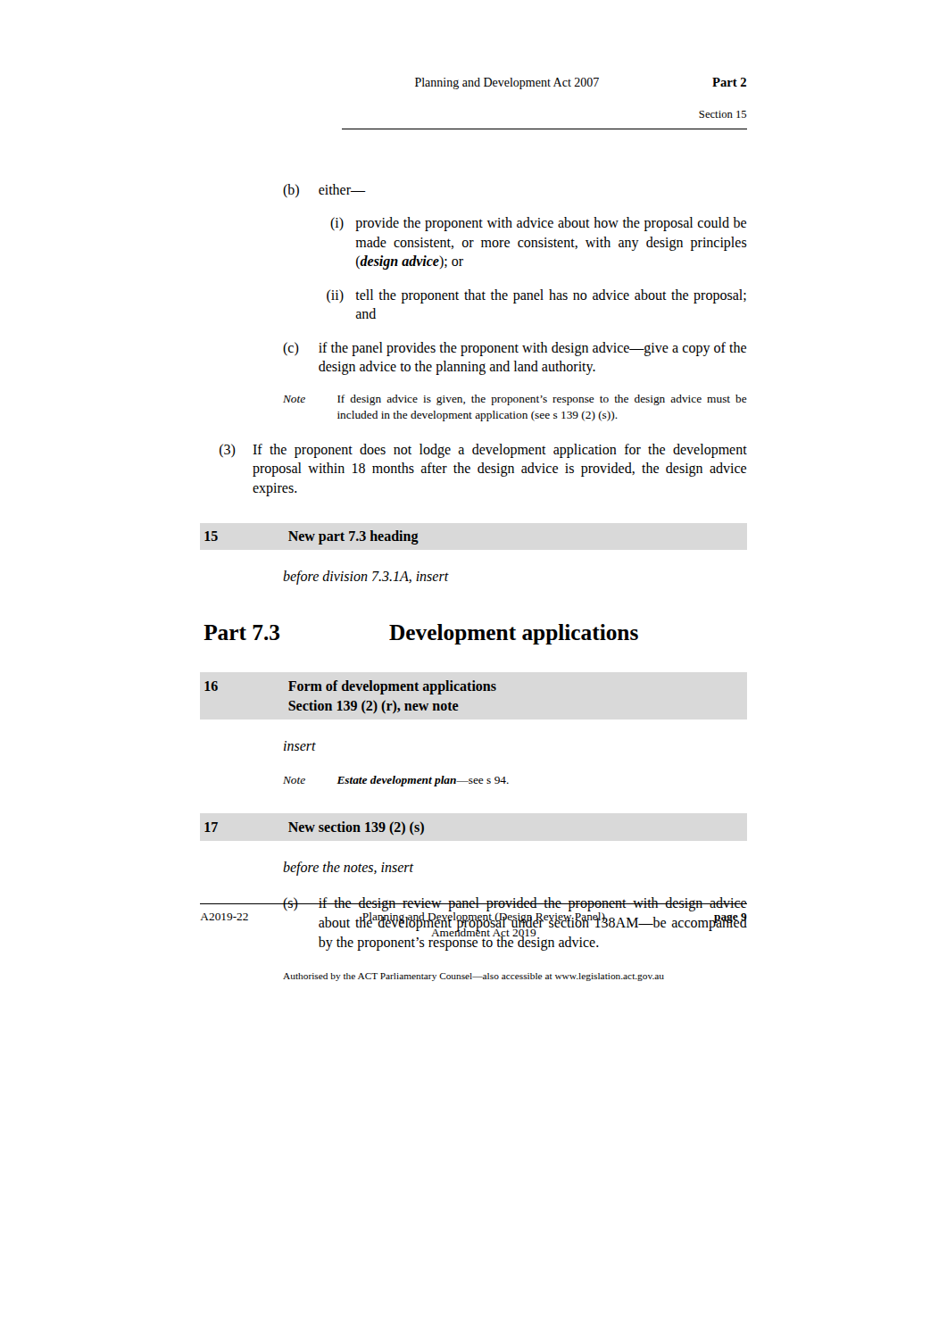Planning and Development Act 2007
Part 2
Section 15
(b)
either—
(i)
provide the proponent with advice about how the proposal could be made consistent, or more consistent, with any design principles (design advice); or
(ii)
tell the proponent that the panel has no advice about the proposal; and
(c)
if the panel provides the proponent with design advice—give a copy of the design advice to the planning and land authority.
Note
If design advice is given, the proponent’s response to the design advice must be included in the development application (see s 139 (2) (s)).
(3)
If the proponent does not lodge a development application for the development proposal within 18 months after the design advice is provided, the design advice expires.
15
New part 7.3 heading
before division 7.3.1A, insert
Part 7.3
Development applications
16
Form of development applications Section 139 (2) (r), new note
insert
Note
Estate development plan—see s 94.
17
New section 139 (2) (s)
before the notes, insert
(s)
if the design review panel provided the proponent with design advice about the development proposal under section 138AM—be accompanied by the proponent’s response to the design advice.
A2019-22
Planning and Development (Design Review Panel)
Amendment Act 2019
page 9
Authorised by the ACT Parliamentary Counsel—also accessible at www.legislation.act.gov.au